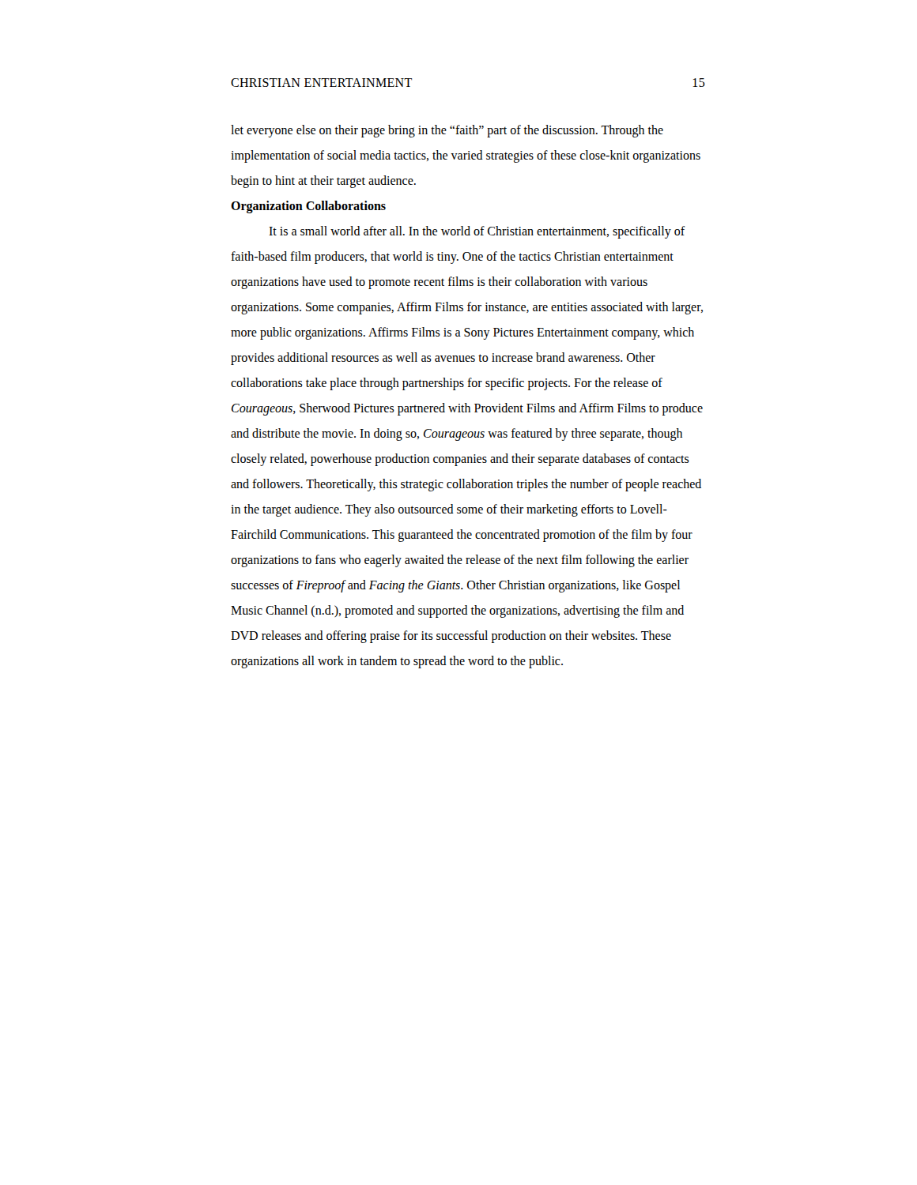Christian Entertainment 15
let everyone else on their page bring in the “faith” part of the discussion. Through the implementation of social media tactics, the varied strategies of these close-knit organizations begin to hint at their target audience.
Organization Collaborations
It is a small world after all. In the world of Christian entertainment, specifically of faith-based film producers, that world is tiny. One of the tactics Christian entertainment organizations have used to promote recent films is their collaboration with various organizations. Some companies, Affirm Films for instance, are entities associated with larger, more public organizations. Affirms Films is a Sony Pictures Entertainment company, which provides additional resources as well as avenues to increase brand awareness. Other collaborations take place through partnerships for specific projects. For the release of Courageous, Sherwood Pictures partnered with Provident Films and Affirm Films to produce and distribute the movie. In doing so, Courageous was featured by three separate, though closely related, powerhouse production companies and their separate databases of contacts and followers. Theoretically, this strategic collaboration triples the number of people reached in the target audience. They also outsourced some of their marketing efforts to Lovell-Fairchild Communications. This guaranteed the concentrated promotion of the film by four organizations to fans who eagerly awaited the release of the next film following the earlier successes of Fireproof and Facing the Giants. Other Christian organizations, like Gospel Music Channel (n.d.), promoted and supported the organizations, advertising the film and DVD releases and offering praise for its successful production on their websites. These organizations all work in tandem to spread the word to the public.